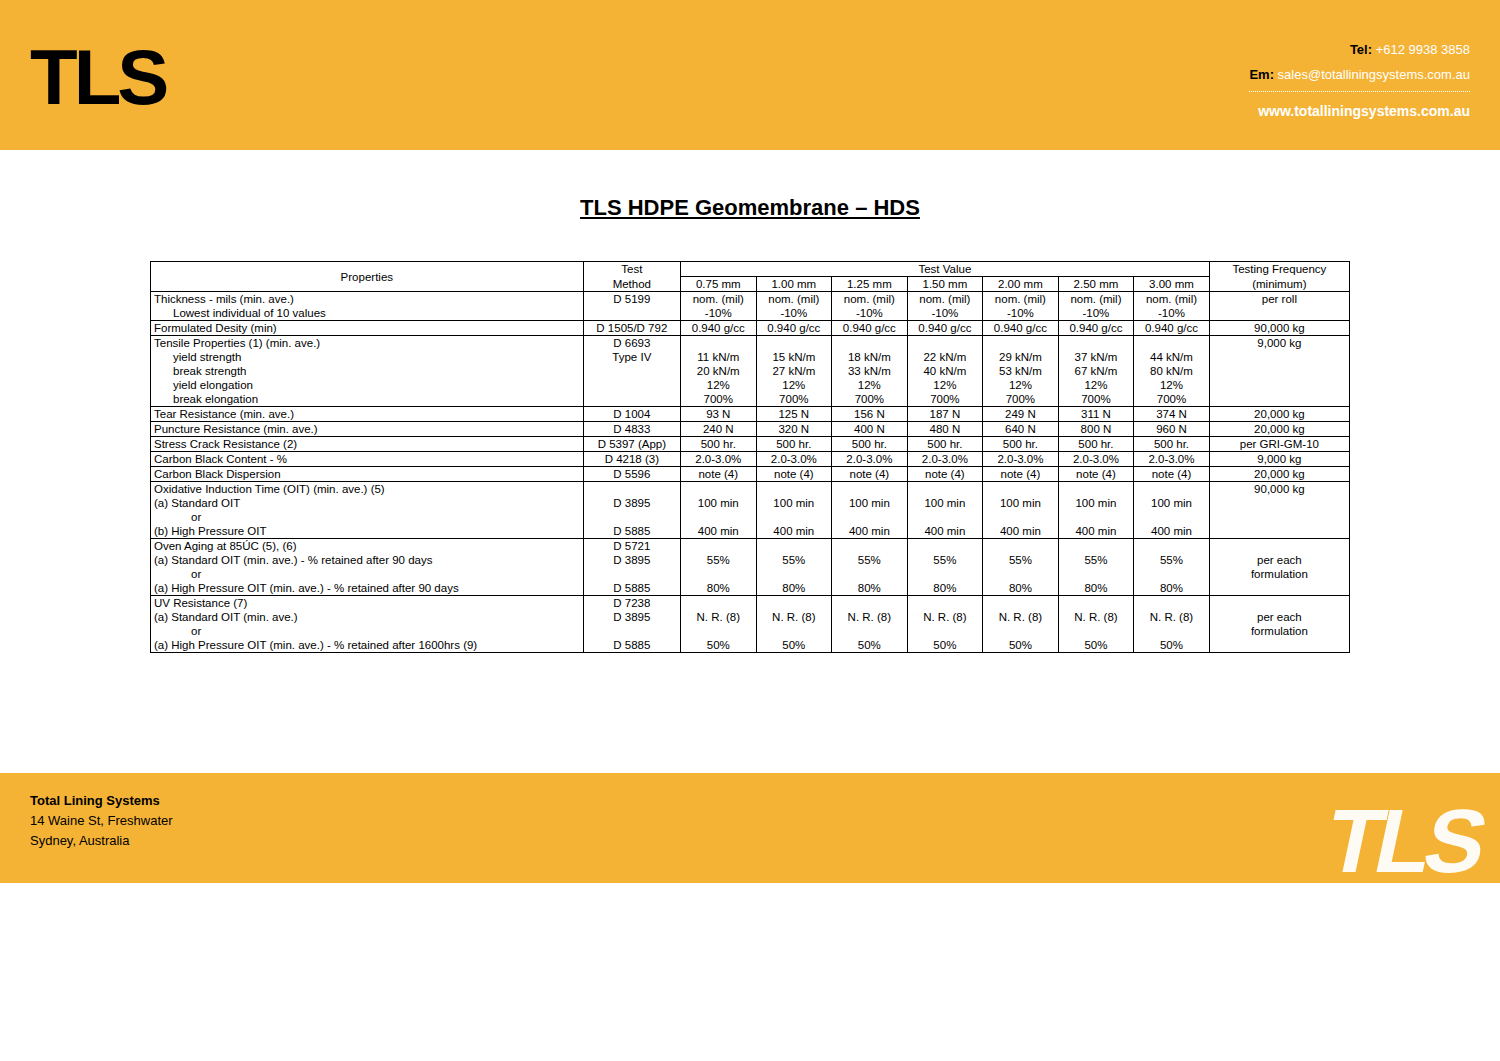TLS
Tel: +612 9938 3858
Em: sales@totalliningsystems.com.au
www.totalliningsystems.com.au
TLS HDPE Geomembrane – HDS
| Properties | Test | Test Value | Testing Frequency |
| --- | --- | --- | --- |
| Method | 0.75 mm | 1.00 mm | 1.25 mm | 1.50 mm | 2.00 mm | 2.50 mm | 3.00 mm | (minimum) |
| Thickness - mils (min. ave.) | D 5199 | nom. (mil) | nom. (mil) | nom. (mil) | nom. (mil) | nom. (mil) | nom. (mil) | nom. (mil) | per roll |
| Lowest individual of 10 values | | -10% | -10% | -10% | -10% | -10% | -10% | -10% | |
| Formulated Desity (min) | D 1505/D 792 | 0.940 g/cc | 0.940 g/cc | 0.940 g/cc | 0.940 g/cc | 0.940 g/cc | 0.940 g/cc | 0.940 g/cc | 90,000 kg |
| Tensile Properties (1) (min. ave.) | D 6693 | | | | | | | | 9,000 kg |
| yield strength | Type IV | 11 kN/m | 15 kN/m | 18 kN/m | 22 kN/m | 29 kN/m | 37 kN/m | 44 kN/m | |
| break strength | | 20 kN/m | 27 kN/m | 33 kN/m | 40 kN/m | 53 kN/m | 67 kN/m | 80 kN/m | |
| yield elongation | | 12% | 12% | 12% | 12% | 12% | 12% | 12% | |
| break elongation | | 700% | 700% | 700% | 700% | 700% | 700% | 700% | |
| Tear Resistance (min. ave.) | D 1004 | 93 N | 125 N | 156 N | 187 N | 249 N | 311 N | 374 N | 20,000 kg |
| Puncture Resistance (min. ave.) | D 4833 | 240 N | 320 N | 400 N | 480 N | 640 N | 800 N | 960 N | 20,000 kg |
| Stress Crack Resistance (2) | D 5397 (App) | 500 hr. | 500 hr. | 500 hr. | 500 hr. | 500 hr. | 500 hr. | 500 hr. | per GRI-GM-10 |
| Carbon Black Content - % | D 4218 (3) | 2.0-3.0% | 2.0-3.0% | 2.0-3.0% | 2.0-3.0% | 2.0-3.0% | 2.0-3.0% | 2.0-3.0% | 9,000 kg |
| Carbon Black Dispersion | D 5596 | note (4) | note (4) | note (4) | note (4) | note (4) | note (4) | note (4) | 20,000 kg |
| Oxidative Induction Time (OIT) (min. ave.) (5) | | | | | | | | | 90,000 kg |
| (a) Standard OIT | D 3895 | 100 min | 100 min | 100 min | 100 min | 100 min | 100 min | 100 min | |
| or | | | | | | | | | |
| (b) High Pressure OIT | D 5885 | 400 min | 400 min | 400 min | 400 min | 400 min | 400 min | 400 min | |
| Oven Aging at 85ÚC (5), (6) | D 5721 | | | | | | | | |
| (a) Standard OIT (min. ave.) - % retained after 90 days | D 3895 | 55% | 55% | 55% | 55% | 55% | 55% | 55% | per each |
| or | | | | | | | | | formulation |
| (a) High Pressure OIT (min. ave.) - % retained after 90 days | D 5885 | 80% | 80% | 80% | 80% | 80% | 80% | 80% | |
| UV Resistance (7) | D 7238 | | | | | | | | |
| (a) Standard OIT (min. ave.) | D 3895 | N. R. (8) | N. R. (8) | N. R. (8) | N. R. (8) | N. R. (8) | N. R. (8) | N. R. (8) | per each |
| or | | | | | | | | | formulation |
| (a) High Pressure OIT (min. ave.) - % retained after 1600hrs (9) | D 5885 | 50% | 50% | 50% | 50% | 50% | 50% | 50% | |
Total Lining Systems
14 Waine St, Freshwater
Sydney, Australia
TLS